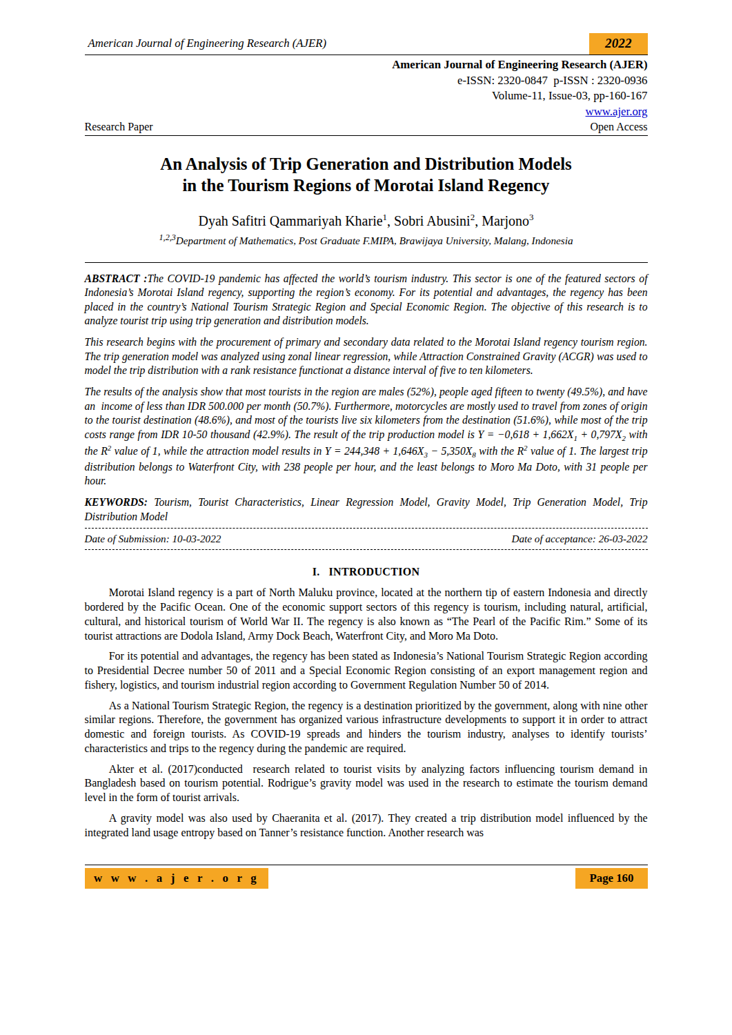American Journal of Engineering Research (AJER)
2022
American Journal of Engineering Research (AJER)
e-ISSN: 2320-0847 p-ISSN : 2320-0936
Volume-11, Issue-03, pp-160-167
www.ajer.org
Research Paper Open Access
An Analysis of Trip Generation and Distribution Models
in the Tourism Regions of Morotai Island Regency
Dyah Safitri Qammariyah Kharie1, Sobri Abusini2, Marjono3
1,2,3Department of Mathematics, Post Graduate F.MIPA, Brawijaya University, Malang, Indonesia
ABSTRACT : The COVID-19 pandemic has affected the world’s tourism industry. This sector is one of the featured sectors of Indonesia’s Morotai Island regency, supporting the region’s economy. For its potential and advantages, the regency has been placed in the country’s National Tourism Strategic Region and Special Economic Region. The objective of this research is to analyze tourist trip using trip generation and distribution models.
This research begins with the procurement of primary and secondary data related to the Morotai Island regency tourism region. The trip generation model was analyzed using zonal linear regression, while Attraction Constrained Gravity (ACGR) was used to model the trip distribution with a rank resistance functionat a distance interval of five to ten kilometers.
The results of the analysis show that most tourists in the region are males (52%), people aged fifteen to twenty (49.5%), and have an income of less than IDR 500.000 per month (50.7%). Furthermore, motorcycles are mostly used to travel from zones of origin to the tourist destination (48.6%), and most of the tourists live six kilometers from the destination (51.6%), while most of the trip costs range from IDR 10-50 thousand (42.9%). The result of the trip production model is Y = −0,618 + 1,662X1 + 0,797X2 with the R2 value of 1, while the attraction model results in Y = 244,348 + 1,646X3 − 5,350X8 with the R2 value of 1. The largest trip distribution belongs to Waterfront City, with 238 people per hour, and the least belongs to Moro Ma Doto, with 31 people per hour.
KEYWORDS: Tourism, Tourist Characteristics, Linear Regression Model, Gravity Model, Trip Generation Model, Trip Distribution Model
Date of Submission: 10-03-2022 Date of acceptance: 26-03-2022
I. INTRODUCTION
Morotai Island regency is a part of North Maluku province, located at the northern tip of eastern Indonesia and directly bordered by the Pacific Ocean. One of the economic support sectors of this regency is tourism, including natural, artificial, cultural, and historical tourism of World War II. The regency is also known as “The Pearl of the Pacific Rim.” Some of its tourist attractions are Dodola Island, Army Dock Beach, Waterfront City, and Moro Ma Doto.
For its potential and advantages, the regency has been stated as Indonesia’s National Tourism Strategic Region according to Presidential Decree number 50 of 2011 and a Special Economic Region consisting of an export management region and fishery, logistics, and tourism industrial region according to Government Regulation Number 50 of 2014.
As a National Tourism Strategic Region, the regency is a destination prioritized by the government, along with nine other similar regions. Therefore, the government has organized various infrastructure developments to support it in order to attract domestic and foreign tourists. As COVID-19 spreads and hinders the tourism industry, analyses to identify tourists’ characteristics and trips to the regency during the pandemic are required.
Akter et al. (2017)conducted research related to tourist visits by analyzing factors influencing tourism demand in Bangladesh based on tourism potential. Rodrigue’s gravity model was used in the research to estimate the tourism demand level in the form of tourist arrivals.
A gravity model was also used by Chaeranita et al. (2017). They created a trip distribution model influenced by the integrated land usage entropy based on Tanner’s resistance function. Another research was
w w w . a j e r . o r g
Page 160